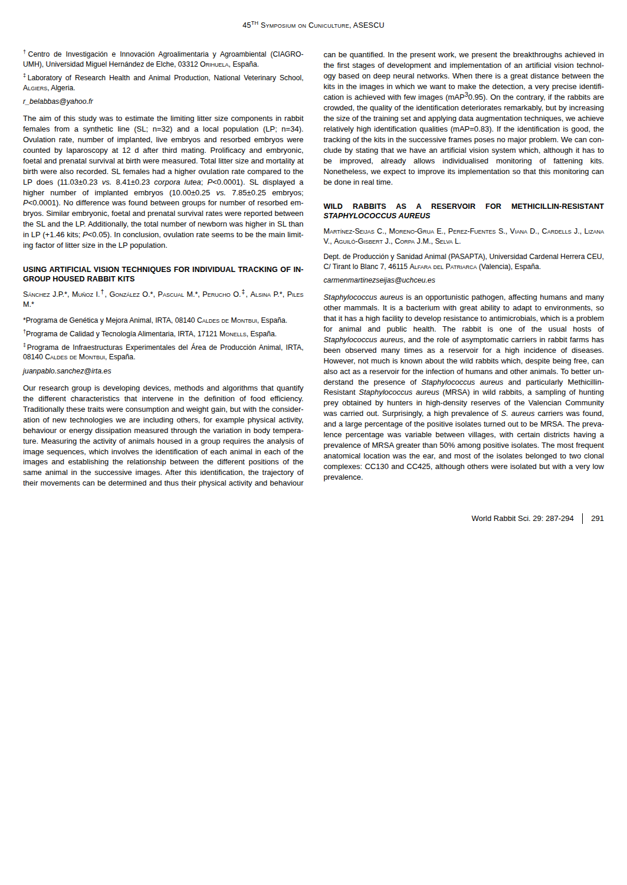45TH Symposium on Cuniculture, ASESCU
†Centro de Investigación e Innovación Agroalimentaria y Agroambiental (CIAGRO-UMH), Universidad Miguel Hernández de Elche, 03312 Orihuela, España.
‡Laboratory of Research Health and Animal Production, National Veterinary School, Algiers, Algeria.
r_belabbas@yahoo.fr
The aim of this study was to estimate the limiting litter size components in rabbit females from a synthetic line (SL; n=32) and a local population (LP; n=34). Ovulation rate, number of implanted, live embryos and resorbed embryos were counted by laparoscopy at 12 d after third mating. Prolificacy and embryonic, foetal and prenatal survival at birth were measured. Total litter size and mortality at birth were also recorded. SL females had a higher ovulation rate compared to the LP does (11.03±0.23 vs. 8.41±0.23 corpora lutea; P<0.0001). SL displayed a higher number of implanted embryos (10.00±0.25 vs. 7.85±0.25 embryos; P<0.0001). No difference was found between groups for number of resorbed embryos. Similar embryonic, foetal and prenatal survival rates were reported between the SL and the LP. Additionally, the total number of newborn was higher in SL than in LP (+1.46 kits; P<0.05). In conclusion, ovulation rate seems to be the main limiting factor of litter size in the LP population.
Using artificial vision techniques for individual tracking of in-group housed rabbit kits
Sánchez J.P.*, Muñoz I.†, González O.*, Pascual M.*, Perucho O.‡, Alsina P.*, Piles M.*
*Programa de Genética y Mejora Animal, IRTA, 08140 Caldes de Montbui, España.
†Programa de Calidad y Tecnología Alimentaria, IRTA, 17121 Monells, España.
‡Programa de Infraestructuras Experimentales del Área de Producción Animal, IRTA, 08140 Caldes de Montbui, España.
juanpablo.sanchez@irta.es
Our research group is developing devices, methods and algorithms that quantify the different characteristics that intervene in the definition of food efficiency. Traditionally these traits were consumption and weight gain, but with the consideration of new technologies we are including others, for example physical activity, behaviour or energy dissipation measured through the variation in body temperature. Measuring the activity of animals housed in a group requires the analysis of image sequences, which involves the identification of each animal in each of the images and establishing the relationship between the different positions of the same animal in the successive images. After this identification, the trajectory of their movements can be determined and thus their physical activity and behaviour can be quantified. In the present work, we present the breakthroughs achieved in the first stages of development and implementation of an artificial vision technology based on deep neural networks. When there is a great distance between the kits in the images in which we want to make the detection, a very precise identification is achieved with few images (mAP30.95). On the contrary, if the rabbits are crowded, the quality of the identification deteriorates remarkably, but by increasing the size of the training set and applying data augmentation techniques, we achieve relatively high identification qualities (mAP=0.83). If the identification is good, the tracking of the kits in the successive frames poses no major problem. We can conclude by stating that we have an artificial vision system which, although it has to be improved, already allows individualised monitoring of fattening kits. Nonetheless, we expect to improve its implementation so that this monitoring can be done in real time.
Wild rabbits as a reservoir for methicillin-resistant Staphylococcus aureus
Martínez-Seijas C., Moreno-Grua E., Perez-Fuentes S., Viana D., Cardells J., Lizana V., Aguiló-Gisbert J., Corpa J.M., Selva L.
Dept. de Producción y Sanidad Animal (PASAPTA), Universidad Cardenal Herrera CEU, C/ Tirant lo Blanc 7, 46115 Alfara del Patriarca (Valencia), España.
carmenmartinezseijas@uchceu.es
Staphylococcus aureus is an opportunistic pathogen, affecting humans and many other mammals. It is a bacterium with great ability to adapt to environments, so that it has a high facility to develop resistance to antimicrobials, which is a problem for animal and public health. The rabbit is one of the usual hosts of Staphylococcus aureus, and the role of asymptomatic carriers in rabbit farms has been observed many times as a reservoir for a high incidence of diseases. However, not much is known about the wild rabbits which, despite being free, can also act as a reservoir for the infection of humans and other animals. To better understand the presence of Staphylococcus aureus and particularly Methicillin-Resistant Staphylococcus aureus (MRSA) in wild rabbits, a sampling of hunting prey obtained by hunters in high-density reserves of the Valencian Community was carried out. Surprisingly, a high prevalence of S. aureus carriers was found, and a large percentage of the positive isolates turned out to be MRSA. The prevalence percentage was variable between villages, with certain districts having a prevalence of MRSA greater than 50% among positive isolates. The most frequent anatomical location was the ear, and most of the isolates belonged to two clonal complexes: CC130 and CC425, although others were isolated but with a very low prevalence.
World Rabbit Sci. 29: 287-294 291